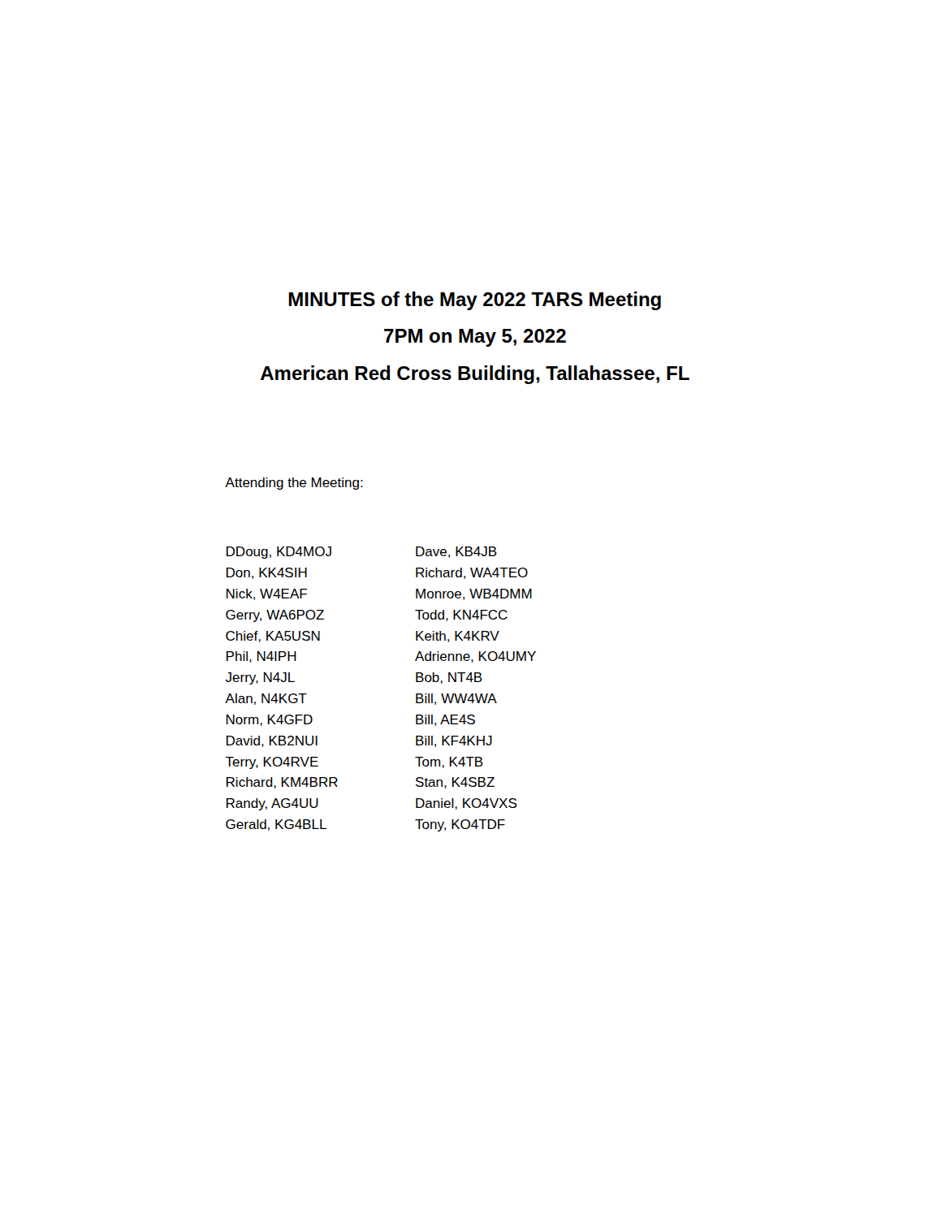MINUTES of the May 2022 TARS Meeting
7PM on May 5, 2022
American Red Cross Building, Tallahassee, FL
Attending the Meeting:
| DDoug, KD4MOJ | Dave, KB4JB |
| Don, KK4SIH | Richard, WA4TEO |
| Nick, W4EAF | Monroe, WB4DMM |
| Gerry, WA6POZ | Todd, KN4FCC |
| Chief, KA5USN | Keith, K4KRV |
| Phil, N4IPH | Adrienne, KO4UMY |
| Jerry, N4JL | Bob, NT4B |
| Alan, N4KGT | Bill, WW4WA |
| Norm, K4GFD | Bill, AE4S |
| David, KB2NUI | Bill, KF4KHJ |
| Terry, KO4RVE | Tom, K4TB |
| Richard, KM4BRR | Stan, K4SBZ |
| Randy, AG4UU | Daniel, KO4VXS |
| Gerald, KG4BLL | Tony, KO4TDF |